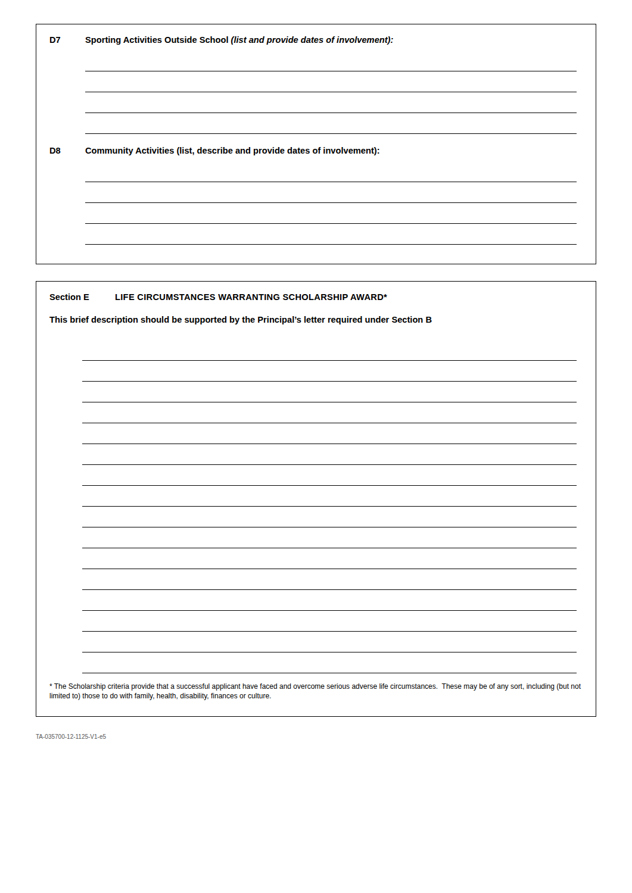D7
Sporting Activities Outside School (list and provide dates of involvement):
D8
Community Activities (list, describe and provide dates of involvement):
Section E LIFE CIRCUMSTANCES WARRANTING SCHOLARSHIP AWARD*
This brief description should be supported by the Principal’s letter required under Section B
* The Scholarship criteria provide that a successful applicant have faced and overcome serious adverse life circumstances. These may be of any sort, including (but not limited to) those to do with family, health, disability, finances or culture.
TA-035700-12-1125-V1-e5